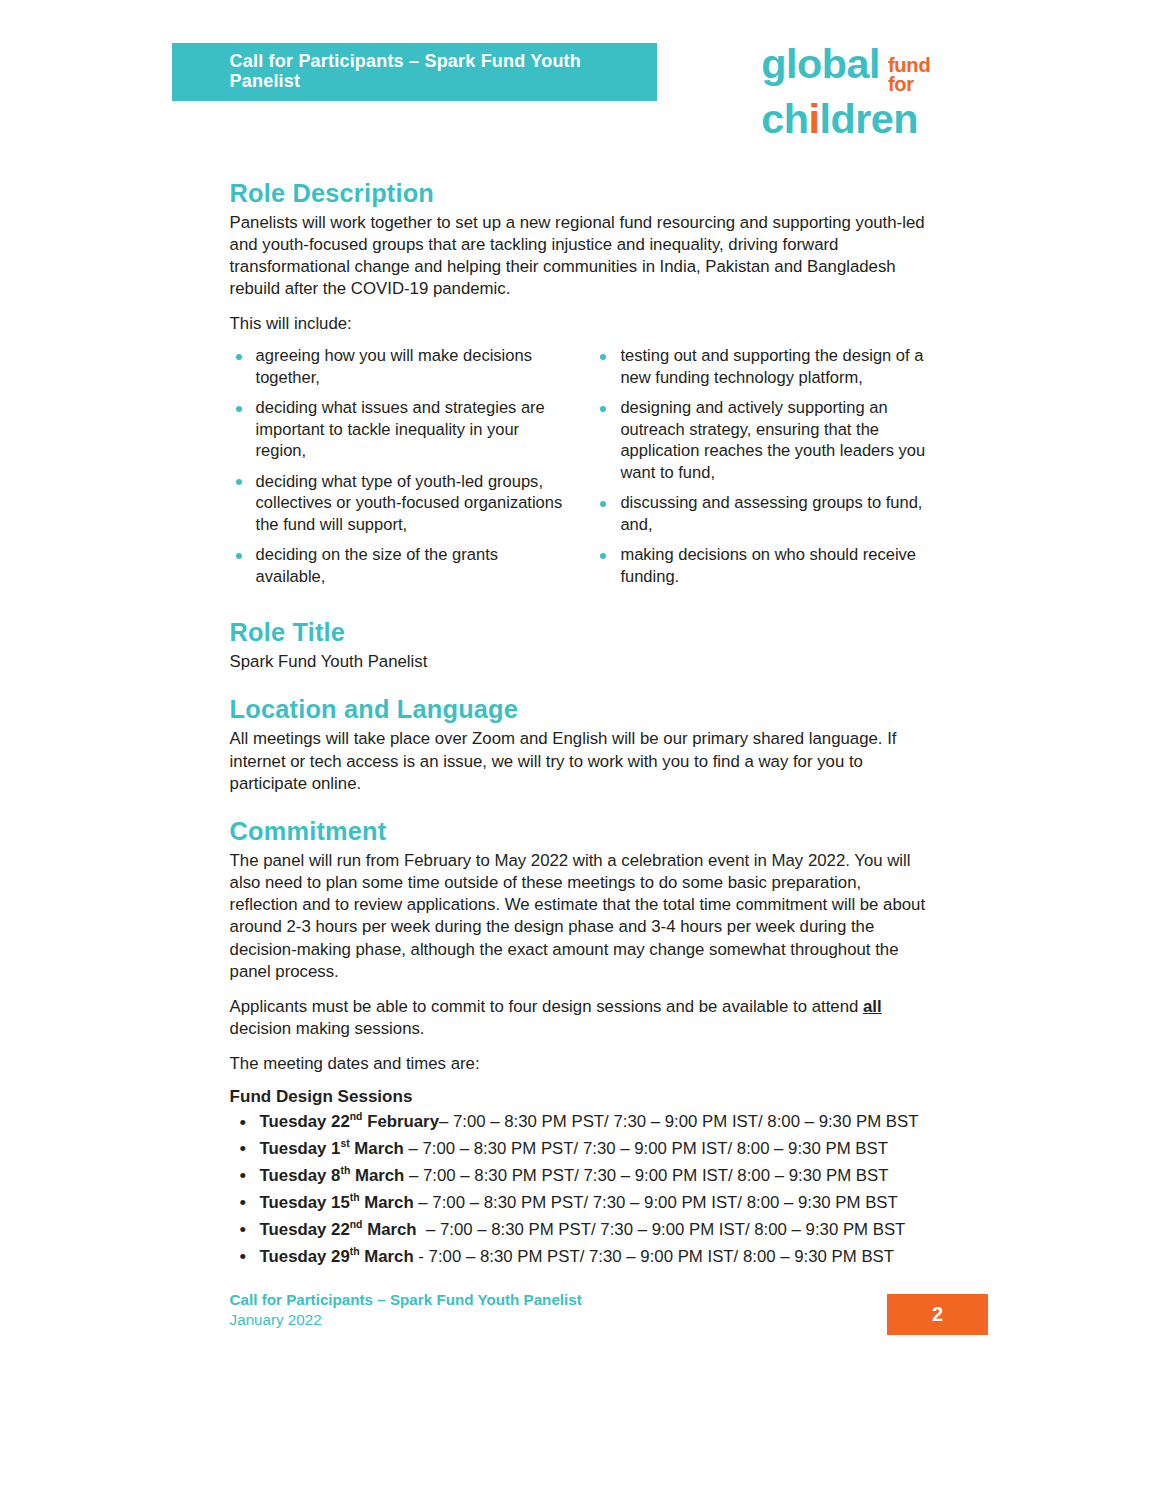Call for Participants – Spark Fund Youth Panelist
global fund for
children
Role Description
Panelists will work together to set up a new regional fund resourcing and supporting youth-led and youth-focused groups that are tackling injustice and inequality, driving forward transformational change and helping their communities in India, Pakistan and Bangladesh rebuild after the COVID-19 pandemic.
This will include:
agreeing how you will make decisions together,
deciding what issues and strategies are important to tackle inequality in your region,
deciding what type of youth-led groups, collectives or youth-focused organizations the fund will support,
deciding on the size of the grants available,
testing out and supporting the design of a new funding technology platform,
designing and actively supporting an outreach strategy, ensuring that the application reaches the youth leaders you want to fund,
discussing and assessing groups to fund, and,
making decisions on who should receive funding.
Role Title
Spark Fund Youth Panelist
Location and Language
All meetings will take place over Zoom and English will be our primary shared language. If internet or tech access is an issue, we will try to work with you to find a way for you to participate online.
Commitment
The panel will run from February to May 2022 with a celebration event in May 2022. You will also need to plan some time outside of these meetings to do some basic preparation, reflection and to review applications. We estimate that the total time commitment will be about around 2-3 hours per week during the design phase and 3-4 hours per week during the decision-making phase, although the exact amount may change somewhat throughout the panel process.
Applicants must be able to commit to four design sessions and be available to attend all decision making sessions.
The meeting dates and times are:
Fund Design Sessions
Tuesday 22nd February– 7:00 – 8:30 PM PST/ 7:30 – 9:00 PM IST/ 8:00 – 9:30 PM BST
Tuesday 1st March – 7:00 – 8:30 PM PST/ 7:30 – 9:00 PM IST/ 8:00 – 9:30 PM BST
Tuesday 8th March – 7:00 – 8:30 PM PST/ 7:30 – 9:00 PM IST/ 8:00 – 9:30 PM BST
Tuesday 15th March – 7:00 – 8:30 PM PST/ 7:30 – 9:00 PM IST/ 8:00 – 9:30 PM BST
Tuesday 22nd March – 7:00 – 8:30 PM PST/ 7:30 – 9:00 PM IST/ 8:00 – 9:30 PM BST
Tuesday 29th March - 7:00 – 8:30 PM PST/ 7:30 – 9:00 PM IST/ 8:00 – 9:30 PM BST
Call for Participants – Spark Fund Youth Panelist
January 2022
2